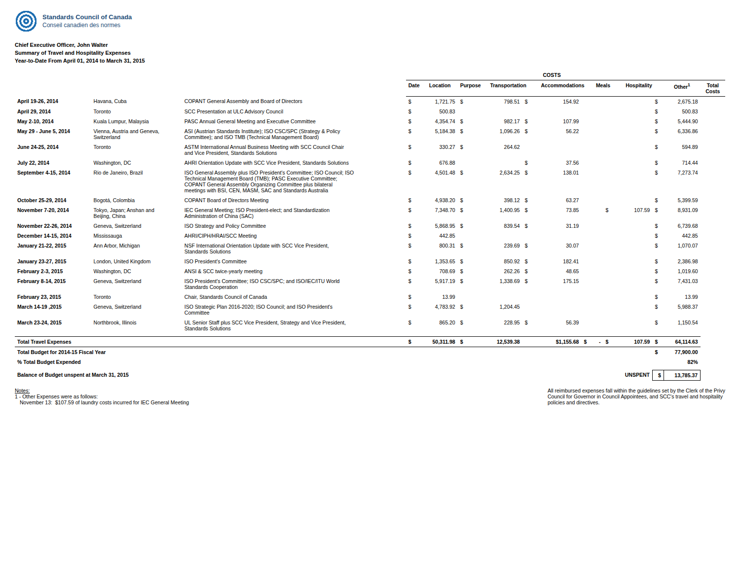Standards Council of Canada
Conseil canadien des normes
Chief Executive Officer, John Walter
Summary of Travel and Hospitality Expenses
Year-to-Date From April 01, 2014 to March 31, 2015
| | | | | | COSTS | | | |
| --- | --- | --- | --- | --- | --- | --- | --- | --- |
| Date | Location | Purpose | Transportation | Accommodations | Meals | Hospitality | Other 1 | Total Costs |
| April 19-26, 2014 | Havana, Cuba | COPANT General Assembly and Board of Directors | $ | 1,721.75 | $ | 798.51 | $ | 154.92 | | | | | $ | 2,675.18 |
| April 29, 2014 | Toronto | SCC Presentation at ULC Advisory Council | $ | 500.83 | | | | | | | | | $ | 500.83 |
| May 2-10, 2014 | Kuala Lumpur, Malaysia | PASC Annual General Meeting and Executive Committee | $ | 4,354.74 | $ | 982.17 | $ | 107.99 | | | | | $ | 5,444.90 |
| May 29 - June 5, 2014 | Vienna, Austria and Geneva, Switzerland | ASI (Austrian Standards Institute); ISO CSC/SPC (Strategy & Policy Committee); and ISO TMB (Technical Management Board) | $ | 5,184.38 | $ | 1,096.26 | $ | 56.22 | | | | | $ | 6,336.86 |
| June 24-25, 2014 | Toronto | ASTM International Annual Business Meeting with SCC Council Chair and Vice President, Standards Solutions | $ | 330.27 | $ | 264.62 | | | | | | | $ | 594.89 |
| July 22, 2014 | Washington, DC | AHRI Orientation Update with SCC Vice President, Standards Solutions | $ | 676.88 | | | $ | 37.56 | | | | | $ | 714.44 |
| September 4-15, 2014 | Rio de Janeiro, Brazil | ISO General Assembly plus ISO President's Committee; ISO Council; ISO Technical Management Board (TMB); PASC Executive Committee; COPANT General Assembly Organizing Committee plus bilateral meetings with BSI, CEN, MASM, SAC and Standards Australia | $ | 4,501.48 | $ | 2,634.25 | $ | 138.01 | | | | | $ | 7,273.74 |
| October 25-29, 2014 | Bogotá, Colombia | COPANT Board of Directors Meeting | $ | 4,938.20 | $ | 398.12 | $ | 63.27 | | | | | $ | 5,399.59 |
| November 7-20, 2014 | Tokyo, Japan; Anshan and Beijing, China | IEC General Meeting; ISO President-elect; and Standardization Administration of China (SAC) | $ | 7,348.70 | $ | 1,400.95 | $ | 73.85 | | | $ | 107.59 | $ | 8,931.09 |
| November 22-26, 2014 | Geneva, Switzerland | ISO Strategy and Policy Committee | $ | 5,868.95 | $ | 839.54 | $ | 31.19 | | | | | $ | 6,739.68 |
| December 14-15, 2014 | Mississauga | AHRI/CIPH/HRAI/SCC Meeting | $ | 442.85 | | | | | | | | | $ | 442.85 |
| January 21-22, 2015 | Ann Arbor, Michigan | NSF International Orientation Update with SCC Vice President, Standards Solutions | $ | 800.31 | $ | 239.69 | $ | 30.07 | | | | | $ | 1,070.07 |
| January 23-27, 2015 | London, United Kingdom | ISO President's Committee | $ | 1,353.65 | $ | 850.92 | $ | 182.41 | | | | | $ | 2,386.98 |
| February 2-3, 2015 | Washington, DC | ANSI & SCC twice-yearly meeting | $ | 708.69 | $ | 262.26 | $ | 48.65 | | | | | $ | 1,019.60 |
| February 8-14, 2015 | Geneva, Switzerland | ISO President's Committee; ISO CSC/SPC; and ISO/IEC/ITU World Standards Cooperation | $ | 5,917.19 | $ | 1,338.69 | $ | 175.15 | | | | | $ | 7,431.03 |
| February 23, 2015 | Toronto | Chair, Standards Council of Canada | $ | 13.99 | | | | | | | | | $ | 13.99 |
| March 14-19 ,2015 | Geneva, Switzerland | ISO Strategic Plan 2016-2020; ISO Council; and ISO President's Committee | $ | 4,783.92 | $ | 1,204.45 | | | | | | | $ | 5,988.37 |
| March 23-24, 2015 | Northbrook, Illinois | UL Senior Staff plus SCC Vice President, Strategy and Vice President, Standards Solutions | $ | 865.20 | $ | 228.95 | $ | 56.39 | | | | | $ | 1,150.54 |
| Total Travel Expenses | $ | 50,311.98 | $ | 12,539.38 | | $1,155.68 | $ | - | $ | 107.59 | $ | 64,114.63 |
| Total Budget for 2014-15 Fiscal Year | | $ | 77,900.00 |
| % Total Budget Expended | | | 82% |
| Balance of Budget unspent at March 31, 2015 | | UNSPENT | $ | 13,785.37 |
Notes:
1 - Other Expenses were as follows:
November 13: $107.59 of laundry costs incurred for IEC General Meeting
All reimbursed expenses fall within the guidelines set by the Clerk of the Privy
Council for Governor in Council Appointees, and SCC's travel and hospitality
policies and directives.